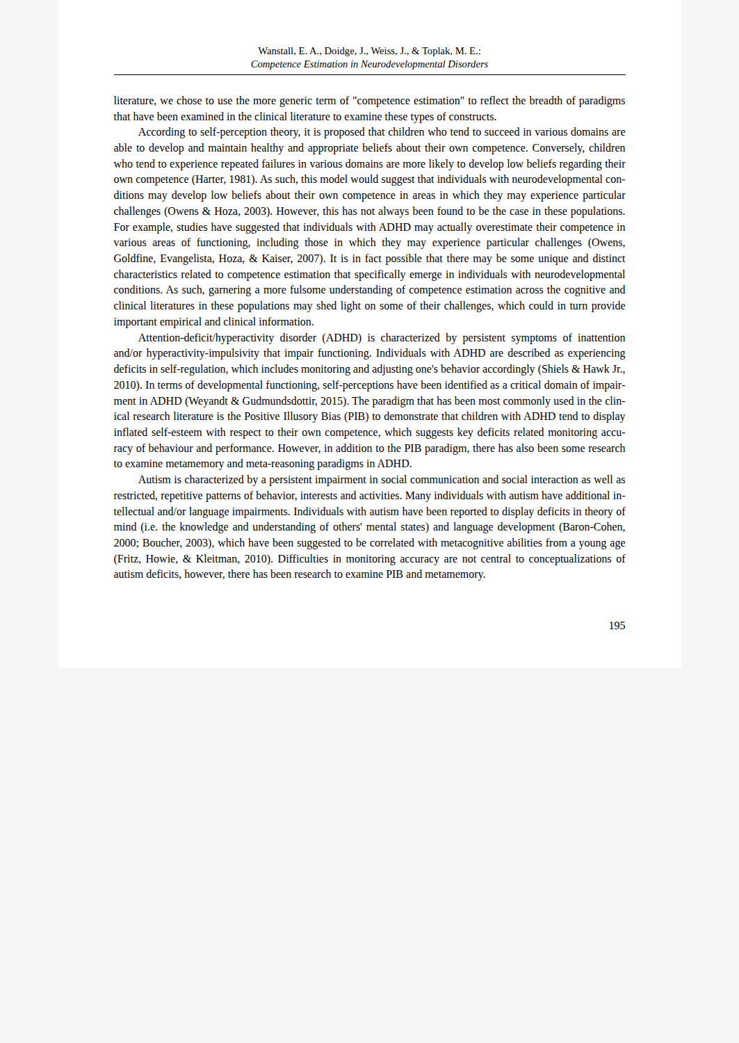Wanstall, E. A., Doidge, J., Weiss, J., & Toplak, M. E.:
Competence Estimation in Neurodevelopmental Disorders
literature, we chose to use the more generic term of "competence estimation" to reflect the breadth of paradigms that have been examined in the clinical literature to examine these types of constructs.
According to self-perception theory, it is proposed that children who tend to succeed in various domains are able to develop and maintain healthy and appropriate beliefs about their own competence. Conversely, children who tend to experience repeated failures in various domains are more likely to develop low beliefs regarding their own competence (Harter, 1981). As such, this model would suggest that individuals with neurodevelopmental conditions may develop low beliefs about their own competence in areas in which they may experience particular challenges (Owens & Hoza, 2003). However, this has not always been found to be the case in these populations. For example, studies have suggested that individuals with ADHD may actually overestimate their competence in various areas of functioning, including those in which they may experience particular challenges (Owens, Goldfine, Evangelista, Hoza, & Kaiser, 2007). It is in fact possible that there may be some unique and distinct characteristics related to competence estimation that specifically emerge in individuals with neurodevelopmental conditions. As such, garnering a more fulsome understanding of competence estimation across the cognitive and clinical literatures in these populations may shed light on some of their challenges, which could in turn provide important empirical and clinical information.
Attention-deficit/hyperactivity disorder (ADHD) is characterized by persistent symptoms of inattention and/or hyperactivity-impulsivity that impair functioning. Individuals with ADHD are described as experiencing deficits in self-regulation, which includes monitoring and adjusting one's behavior accordingly (Shiels & Hawk Jr., 2010). In terms of developmental functioning, self-perceptions have been identified as a critical domain of impairment in ADHD (Weyandt & Gudmundsdottir, 2015). The paradigm that has been most commonly used in the clinical research literature is the Positive Illusory Bias (PIB) to demonstrate that children with ADHD tend to display inflated self-esteem with respect to their own competence, which suggests key deficits related monitoring accuracy of behaviour and performance. However, in addition to the PIB paradigm, there has also been some research to examine metamemory and meta-reasoning paradigms in ADHD.
Autism is characterized by a persistent impairment in social communication and social interaction as well as restricted, repetitive patterns of behavior, interests and activities. Many individuals with autism have additional intellectual and/or language impairments. Individuals with autism have been reported to display deficits in theory of mind (i.e. the knowledge and understanding of others' mental states) and language development (Baron-Cohen, 2000; Boucher, 2003), which have been suggested to be correlated with metacognitive abilities from a young age (Fritz, Howie, & Kleitman, 2010). Difficulties in monitoring accuracy are not central to conceptualizations of autism deficits, however, there has been research to examine PIB and metamemory.
195